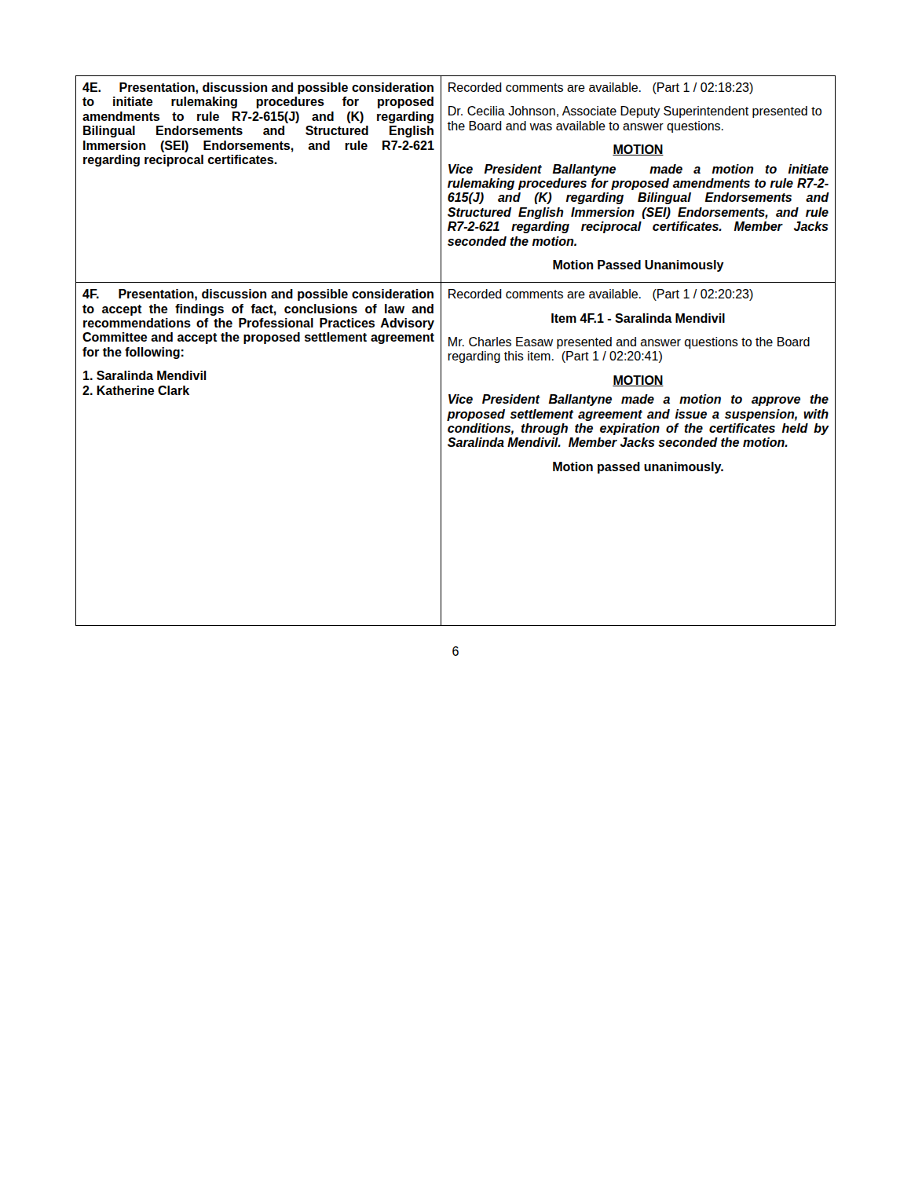| 4E. Presentation, discussion and possible consideration to initiate rulemaking procedures for proposed amendments to rule R7-2-615(J) and (K) regarding Bilingual Endorsements and Structured English Immersion (SEI) Endorsements, and rule R7-2-621 regarding reciprocal certificates. | Recorded comments are available. (Part 1 / 02:18:23) Dr. Cecilia Johnson, Associate Deputy Superintendent presented to the Board and was available to answer questions. MOTION Vice President Ballantyne made a motion to initiate rulemaking procedures for proposed amendments to rule R7-2-615(J) and (K) regarding Bilingual Endorsements and Structured English Immersion (SEI) Endorsements, and rule R7-2-621 regarding reciprocal certificates. Member Jacks seconded the motion. Motion Passed Unanimously |
| 4F. Presentation, discussion and possible consideration to accept the findings of fact, conclusions of law and recommendations of the Professional Practices Advisory Committee and accept the proposed settlement agreement for the following: 1. Saralinda Mendivil 2. Katherine Clark | Recorded comments are available. (Part 1 / 02:20:23) Item 4F.1 - Saralinda Mendivil Mr. Charles Easaw presented and answer questions to the Board regarding this item. (Part 1 / 02:20:41) MOTION Vice President Ballantyne made a motion to approve the proposed settlement agreement and issue a suspension, with conditions, through the expiration of the certificates held by Saralinda Mendivil. Member Jacks seconded the motion. Motion passed unanimously. |
6